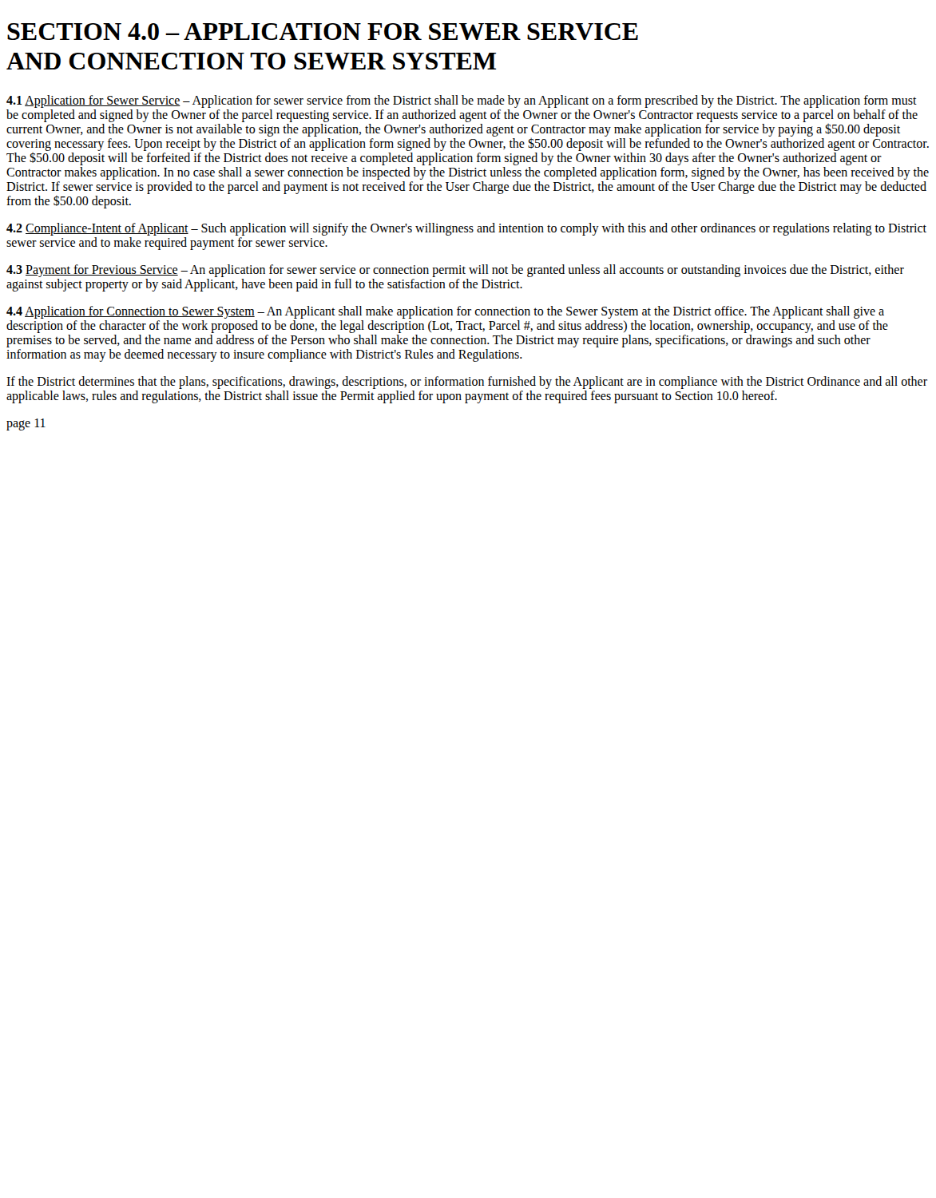SECTION 4.0 – APPLICATION FOR SEWER SERVICE
AND CONNECTION TO SEWER SYSTEM
4.1 Application for Sewer Service – Application for sewer service from the District shall be made by an Applicant on a form prescribed by the District. The application form must be completed and signed by the Owner of the parcel requesting service. If an authorized agent of the Owner or the Owner's Contractor requests service to a parcel on behalf of the current Owner, and the Owner is not available to sign the application, the Owner's authorized agent or Contractor may make application for service by paying a $50.00 deposit covering necessary fees. Upon receipt by the District of an application form signed by the Owner, the $50.00 deposit will be refunded to the Owner's authorized agent or Contractor. The $50.00 deposit will be forfeited if the District does not receive a completed application form signed by the Owner within 30 days after the Owner's authorized agent or Contractor makes application. In no case shall a sewer connection be inspected by the District unless the completed application form, signed by the Owner, has been received by the District. If sewer service is provided to the parcel and payment is not received for the User Charge due the District, the amount of the User Charge due the District may be deducted from the $50.00 deposit.
4.2 Compliance-Intent of Applicant – Such application will signify the Owner's willingness and intention to comply with this and other ordinances or regulations relating to District sewer service and to make required payment for sewer service.
4.3 Payment for Previous Service – An application for sewer service or connection permit will not be granted unless all accounts or outstanding invoices due the District, either against subject property or by said Applicant, have been paid in full to the satisfaction of the District.
4.4 Application for Connection to Sewer System – An Applicant shall make application for connection to the Sewer System at the District office. The Applicant shall give a description of the character of the work proposed to be done, the legal description (Lot, Tract, Parcel #, and situs address) the location, ownership, occupancy, and use of the premises to be served, and the name and address of the Person who shall make the connection. The District may require plans, specifications, or drawings and such other information as may be deemed necessary to insure compliance with District's Rules and Regulations.
If the District determines that the plans, specifications, drawings, descriptions, or information furnished by the Applicant are in compliance with the District Ordinance and all other applicable laws, rules and regulations, the District shall issue the Permit applied for upon payment of the required fees pursuant to Section 10.0 hereof.
page 11